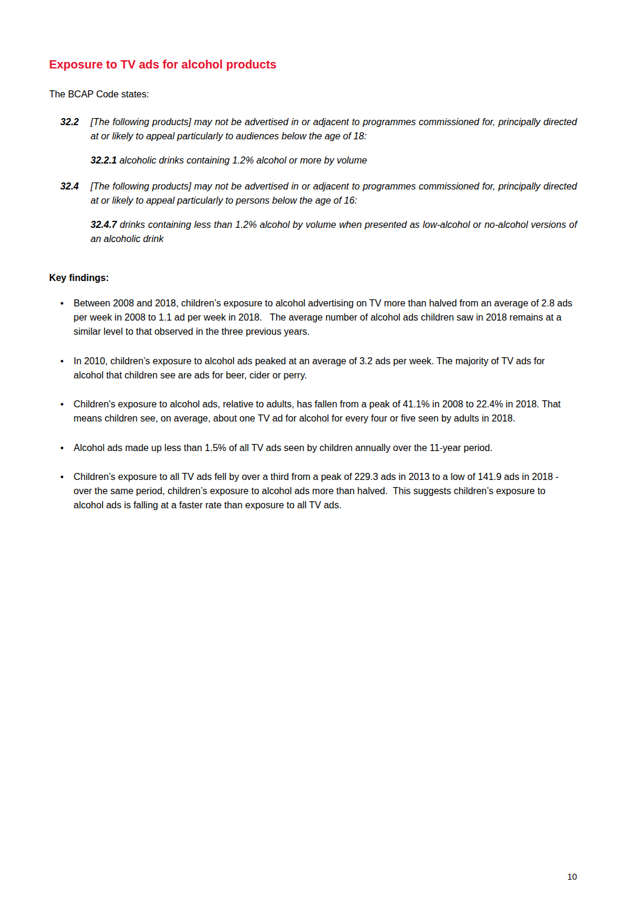Exposure to TV ads for alcohol products
The BCAP Code states:
32.2
[The following products] may not be advertised in or adjacent to programmes commissioned for, principally directed at or likely to appeal particularly to audiences below the age of 18: 32.2.1 alcoholic drinks containing 1.2% alcohol or more by volume
32.4
[The following products] may not be advertised in or adjacent to programmes commissioned for, principally directed at or likely to appeal particularly to persons below the age of 16: 32.4.7 drinks containing less than 1.2% alcohol by volume when presented as low-alcohol or no-alcohol versions of an alcoholic drink
Key findings:
Between 2008 and 2018, children’s exposure to alcohol advertising on TV more than halved from an average of 2.8 ads per week in 2008 to 1.1 ad per week in 2018. The average number of alcohol ads children saw in 2018 remains at a similar level to that observed in the three previous years.
In 2010, children’s exposure to alcohol ads peaked at an average of 3.2 ads per week. The majority of TV ads for alcohol that children see are ads for beer, cider or perry.
Children's exposure to alcohol ads, relative to adults, has fallen from a peak of 41.1% in 2008 to 22.4% in 2018. That means children see, on average, about one TV ad for alcohol for every four or five seen by adults in 2018.
Alcohol ads made up less than 1.5% of all TV ads seen by children annually over the 11-year period.
Children’s exposure to all TV ads fell by over a third from a peak of 229.3 ads in 2013 to a low of 141.9 ads in 2018 - over the same period, children’s exposure to alcohol ads more than halved. This suggests children’s exposure to alcohol ads is falling at a faster rate than exposure to all TV ads.
10